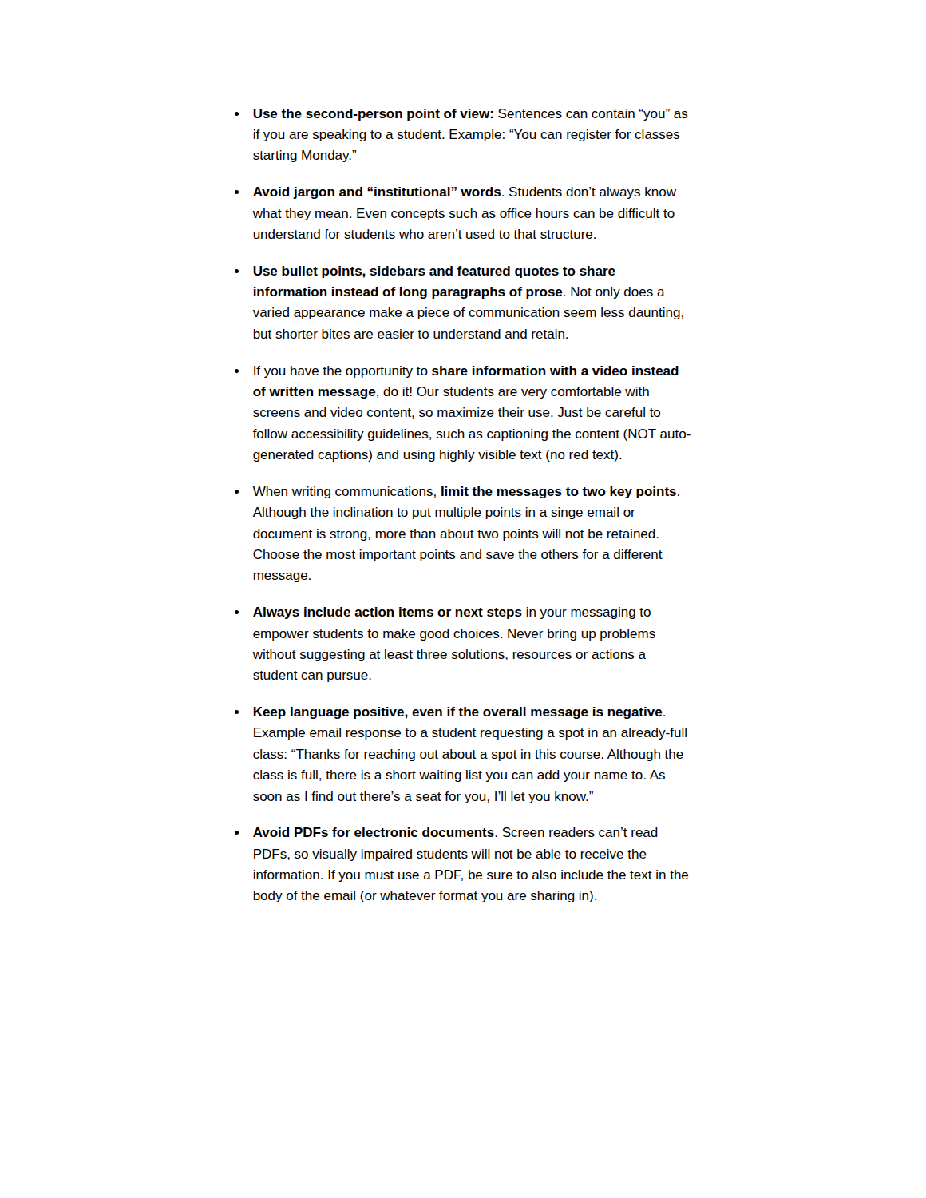Use the second-person point of view: Sentences can contain “you” as if you are speaking to a student. Example: “You can register for classes starting Monday.”
Avoid jargon and “institutional” words. Students don’t always know what they mean. Even concepts such as office hours can be difficult to understand for students who aren’t used to that structure.
Use bullet points, sidebars and featured quotes to share information instead of long paragraphs of prose. Not only does a varied appearance make a piece of communication seem less daunting, but shorter bites are easier to understand and retain.
If you have the opportunity to share information with a video instead of written message, do it! Our students are very comfortable with screens and video content, so maximize their use. Just be careful to follow accessibility guidelines, such as captioning the content (NOT auto-generated captions) and using highly visible text (no red text).
When writing communications, limit the messages to two key points. Although the inclination to put multiple points in a singe email or document is strong, more than about two points will not be retained. Choose the most important points and save the others for a different message.
Always include action items or next steps in your messaging to empower students to make good choices. Never bring up problems without suggesting at least three solutions, resources or actions a student can pursue.
Keep language positive, even if the overall message is negative. Example email response to a student requesting a spot in an already-full class: “Thanks for reaching out about a spot in this course. Although the class is full, there is a short waiting list you can add your name to. As soon as I find out there’s a seat for you, I’ll let you know.”
Avoid PDFs for electronic documents. Screen readers can’t read PDFs, so visually impaired students will not be able to receive the information. If you must use a PDF, be sure to also include the text in the body of the email (or whatever format you are sharing in).